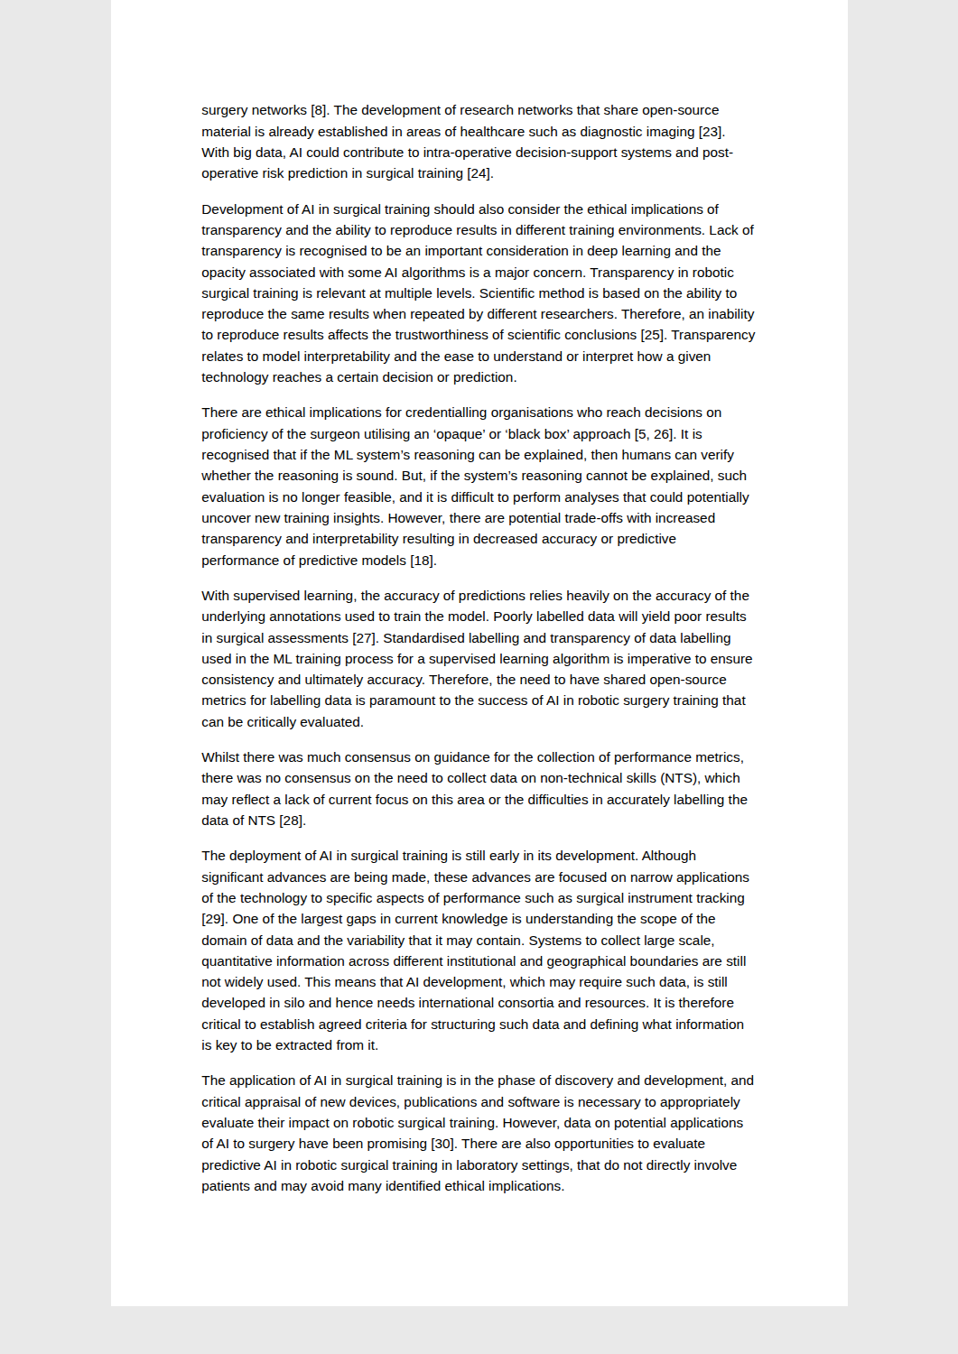surgery networks [8]. The development of research networks that share open-source material is already established in areas of healthcare such as diagnostic imaging [23]. With big data, AI could contribute to intra-operative decision-support systems and post-operative risk prediction in surgical training [24].
Development of AI in surgical training should also consider the ethical implications of transparency and the ability to reproduce results in different training environments. Lack of transparency is recognised to be an important consideration in deep learning and the opacity associated with some AI algorithms is a major concern. Transparency in robotic surgical training is relevant at multiple levels. Scientific method is based on the ability to reproduce the same results when repeated by different researchers. Therefore, an inability to reproduce results affects the trustworthiness of scientific conclusions [25]. Transparency relates to model interpretability and the ease to understand or interpret how a given technology reaches a certain decision or prediction.
There are ethical implications for credentialling organisations who reach decisions on proficiency of the surgeon utilising an ‘opaque’ or ‘black box’ approach [5, 26]. It is recognised that if the ML system’s reasoning can be explained, then humans can verify whether the reasoning is sound. But, if the system’s reasoning cannot be explained, such evaluation is no longer feasible, and it is difficult to perform analyses that could potentially uncover new training insights. However, there are potential trade-offs with increased transparency and interpretability resulting in decreased accuracy or predictive performance of predictive models [18].
With supervised learning, the accuracy of predictions relies heavily on the accuracy of the underlying annotations used to train the model. Poorly labelled data will yield poor results in surgical assessments [27]. Standardised labelling and transparency of data labelling used in the ML training process for a supervised learning algorithm is imperative to ensure consistency and ultimately accuracy. Therefore, the need to have shared open-source metrics for labelling data is paramount to the success of AI in robotic surgery training that can be critically evaluated.
Whilst there was much consensus on guidance for the collection of performance metrics, there was no consensus on the need to collect data on non-technical skills (NTS), which may reflect a lack of current focus on this area or the difficulties in accurately labelling the data of NTS [28].
The deployment of AI in surgical training is still early in its development. Although significant advances are being made, these advances are focused on narrow applications of the technology to specific aspects of performance such as surgical instrument tracking [29]. One of the largest gaps in current knowledge is understanding the scope of the domain of data and the variability that it may contain. Systems to collect large scale, quantitative information across different institutional and geographical boundaries are still not widely used. This means that AI development, which may require such data, is still developed in silo and hence needs international consortia and resources. It is therefore critical to establish agreed criteria for structuring such data and defining what information is key to be extracted from it.
The application of AI in surgical training is in the phase of discovery and development, and critical appraisal of new devices, publications and software is necessary to appropriately evaluate their impact on robotic surgical training. However, data on potential applications of AI to surgery have been promising [30]. There are also opportunities to evaluate predictive AI in robotic surgical training in laboratory settings, that do not directly involve patients and may avoid many identified ethical implications.